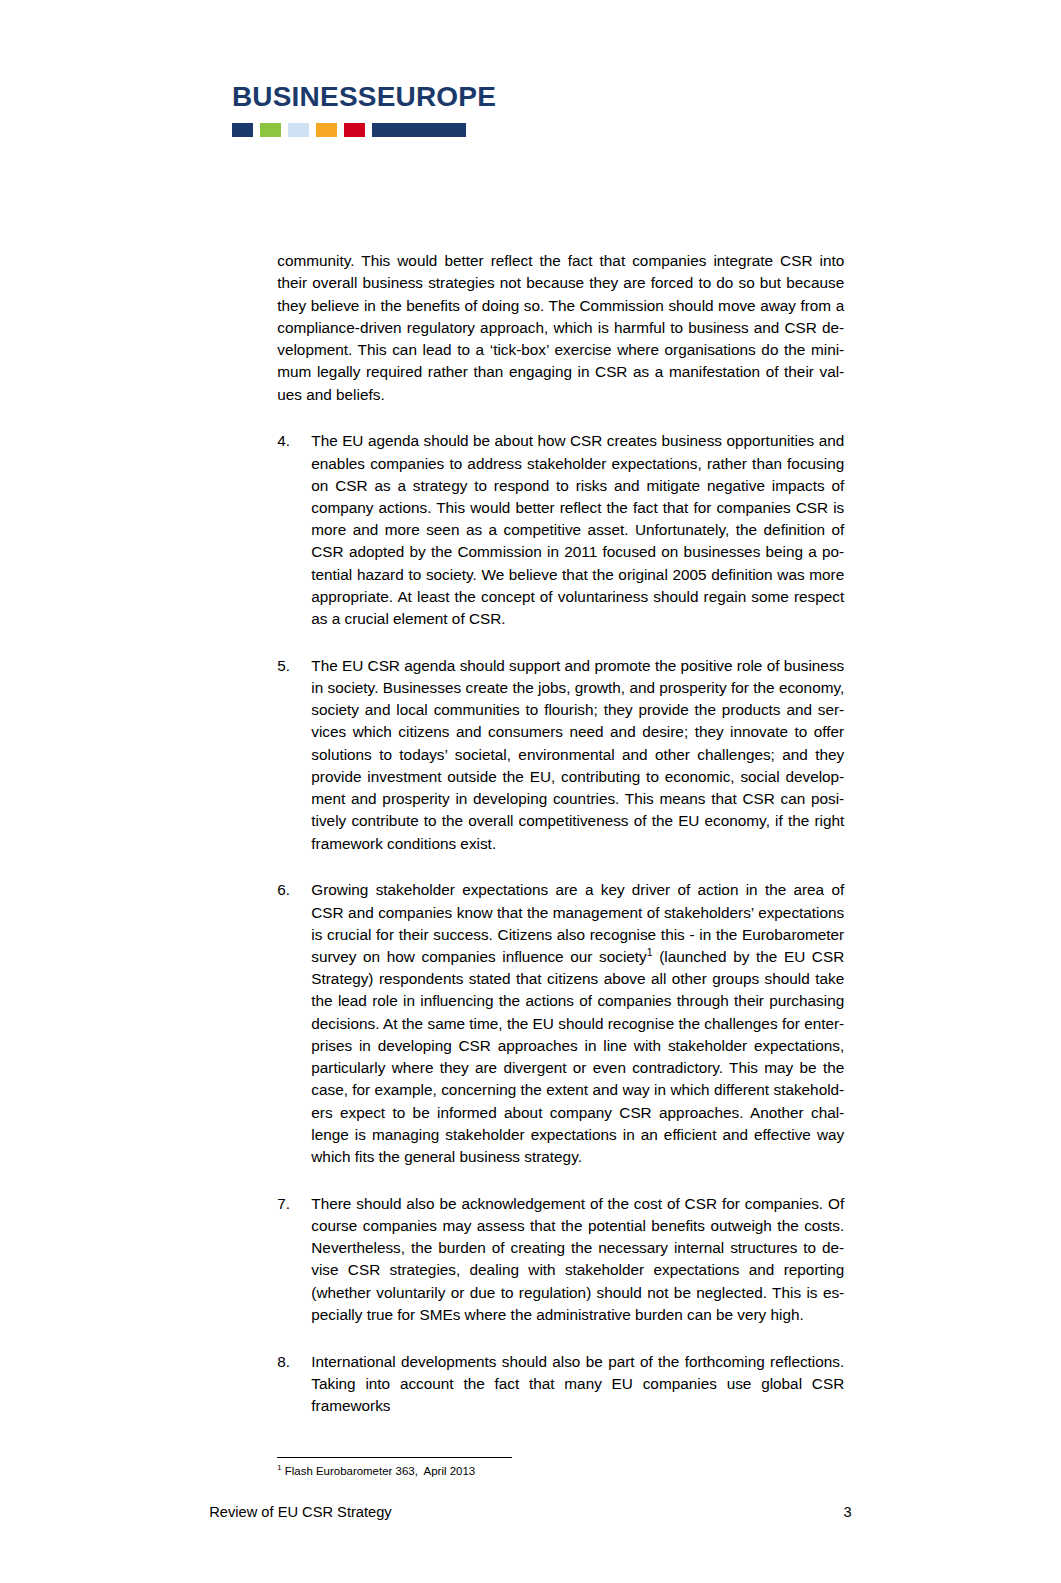BUSINESS EUROPE
community. This would better reflect the fact that companies integrate CSR into their overall business strategies not because they are forced to do so but because they believe in the benefits of doing so. The Commission should move away from a compliance-driven regulatory approach, which is harmful to business and CSR development. This can lead to a ‘tick-box’ exercise where organisations do the minimum legally required rather than engaging in CSR as a manifestation of their values and beliefs.
The EU agenda should be about how CSR creates business opportunities and enables companies to address stakeholder expectations, rather than focusing on CSR as a strategy to respond to risks and mitigate negative impacts of company actions. This would better reflect the fact that for companies CSR is more and more seen as a competitive asset. Unfortunately, the definition of CSR adopted by the Commission in 2011 focused on businesses being a potential hazard to society. We believe that the original 2005 definition was more appropriate. At least the concept of voluntariness should regain some respect as a crucial element of CSR.
The EU CSR agenda should support and promote the positive role of business in society. Businesses create the jobs, growth, and prosperity for the economy, society and local communities to flourish; they provide the products and services which citizens and consumers need and desire; they innovate to offer solutions to todays’ societal, environmental and other challenges; and they provide investment outside the EU, contributing to economic, social development and prosperity in developing countries. This means that CSR can positively contribute to the overall competitiveness of the EU economy, if the right framework conditions exist.
Growing stakeholder expectations are a key driver of action in the area of CSR and companies know that the management of stakeholders’ expectations is crucial for their success. Citizens also recognise this - in the Eurobarometer survey on how companies influence our society1 (launched by the EU CSR Strategy) respondents stated that citizens above all other groups should take the lead role in influencing the actions of companies through their purchasing decisions. At the same time, the EU should recognise the challenges for enterprises in developing CSR approaches in line with stakeholder expectations, particularly where they are divergent or even contradictory. This may be the case, for example, concerning the extent and way in which different stakeholders expect to be informed about company CSR approaches. Another challenge is managing stakeholder expectations in an efficient and effective way which fits the general business strategy.
There should also be acknowledgement of the cost of CSR for companies. Of course companies may assess that the potential benefits outweigh the costs. Nevertheless, the burden of creating the necessary internal structures to devise CSR strategies, dealing with stakeholder expectations and reporting (whether voluntarily or due to regulation) should not be neglected. This is especially true for SMEs where the administrative burden can be very high.
International developments should also be part of the forthcoming reflections. Taking into account the fact that many EU companies use global CSR frameworks
1 Flash Eurobarometer 363, April 2013
Review of EU CSR Strategy
3